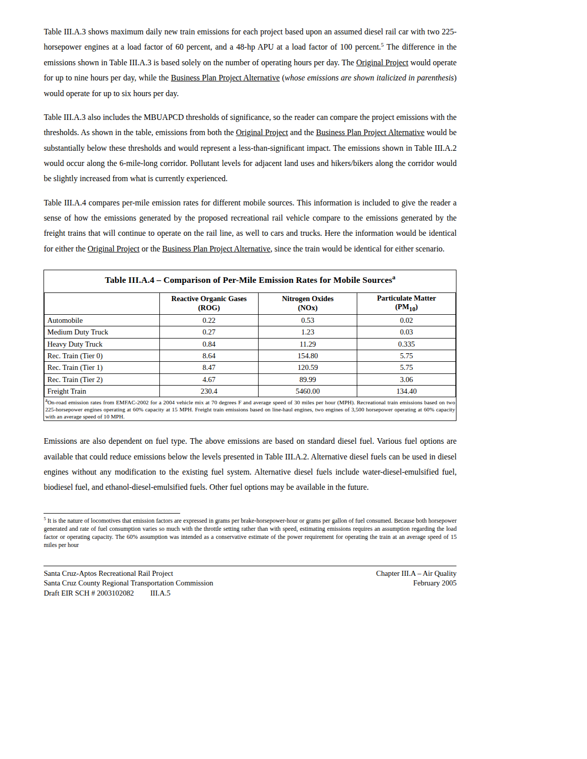Table III.A.3 shows maximum daily new train emissions for each project based upon an assumed diesel rail car with two 225-horsepower engines at a load factor of 60 percent, and a 48-hp APU at a load factor of 100 percent.5 The difference in the emissions shown in Table III.A.3 is based solely on the number of operating hours per day. The Original Project would operate for up to nine hours per day, while the Business Plan Project Alternative (whose emissions are shown italicized in parenthesis) would operate for up to six hours per day.
Table III.A.3 also includes the MBUAPCD thresholds of significance, so the reader can compare the project emissions with the thresholds. As shown in the table, emissions from both the Original Project and the Business Plan Project Alternative would be substantially below these thresholds and would represent a less-than-significant impact. The emissions shown in Table III.A.2 would occur along the 6-mile-long corridor. Pollutant levels for adjacent land uses and hikers/bikers along the corridor would be slightly increased from what is currently experienced.
Table III.A.4 compares per-mile emission rates for different mobile sources. This information is included to give the reader a sense of how the emissions generated by the proposed recreational rail vehicle compare to the emissions generated by the freight trains that will continue to operate on the rail line, as well to cars and trucks. Here the information would be identical for either the Original Project or the Business Plan Project Alternative, since the train would be identical for either scenario.
Table III.A.4 – Comparison of Per-Mile Emission Rates for Mobile Sources a
| | Reactive Organic Gases (ROG) | Nitrogen Oxides (NOx) | Particulate Matter (PM 10 ) |
| --- | --- | --- | --- |
| Automobile | 0.22 | 0.53 | 0.02 |
| Medium Duty Truck | 0.27 | 1.23 | 0.03 |
| Heavy Duty Truck | 0.84 | 11.29 | 0.335 |
| Rec. Train (Tier 0) | 8.64 | 154.80 | 5.75 |
| Rec. Train (Tier 1) | 8.47 | 120.59 | 5.75 |
| Rec. Train (Tier 2) | 4.67 | 89.99 | 3.06 |
| Freight Train | 230.4 | 5460.00 | 134.40 |
aOn-road emission rates from EMFAC-2002 for a 2004 vehicle mix at 70 degrees F and average speed of 30 miles per hour (MPH). Recreational train emissions based on two 225-horsepower engines operating at 60% capacity at 15 MPH. Freight train emissions based on line-haul engines, two engines of 3,500 horsepower operating at 60% capacity with an average speed of 10 MPH.
Emissions are also dependent on fuel type. The above emissions are based on standard diesel fuel. Various fuel options are available that could reduce emissions below the levels presented in Table III.A.2. Alternative diesel fuels can be used in diesel engines without any modification to the existing fuel system. Alternative diesel fuels include water-diesel-emulsified fuel, biodiesel fuel, and ethanol-diesel-emulsified fuels. Other fuel options may be available in the future.
5 It is the nature of locomotives that emission factors are expressed in grams per brake-horsepower-hour or grams per gallon of fuel consumed. Because both horsepower generated and rate of fuel consumption varies so much with the throttle setting rather than with speed, estimating emissions requires an assumption regarding the load factor or operating capacity. The 60% assumption was intended as a conservative estimate of the power requirement for operating the train at an average speed of 15 miles per hour
| Santa Cruz-Aptos Recreational Rail Project | Chapter III.A – Air Quality |
| Santa Cruz County Regional Transportation Commission | February 2005 |
| Draft EIR SCH # 2003102082 III.A.5 | |